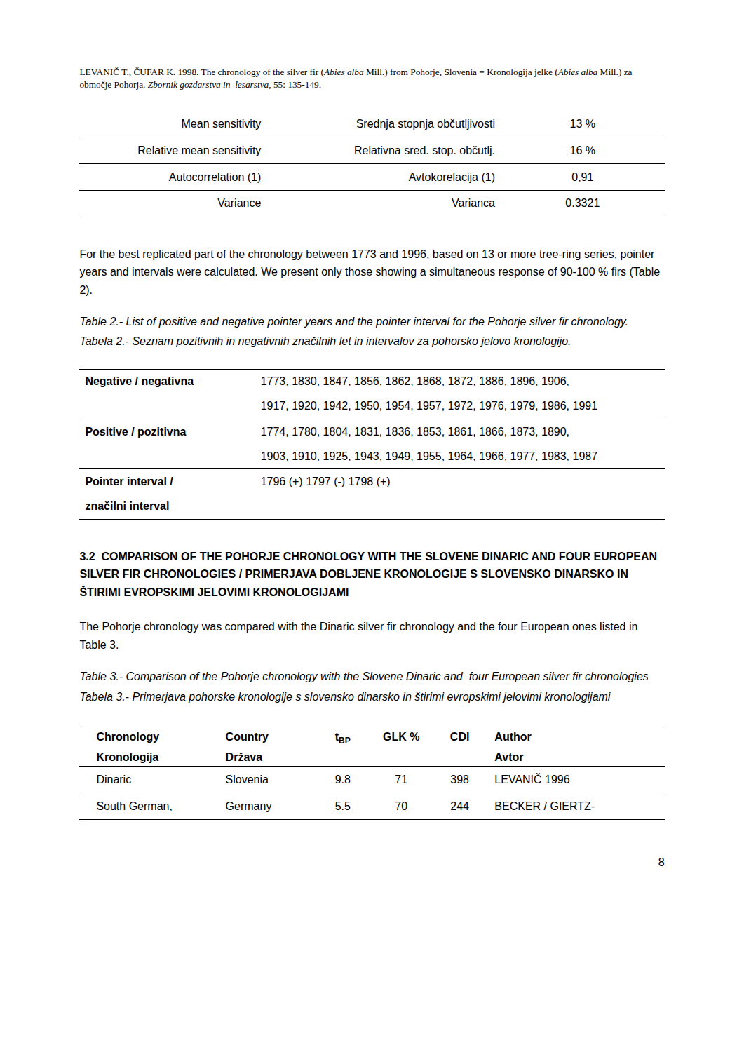LEVANIČ T., ČUFAR K. 1998. The chronology of the silver fir (Abies alba Mill.) from Pohorje, Slovenia = Kronologija jelke (Abies alba Mill.) za območje Pohorja. Zbornik gozdarstva in lesarstva, 55: 135-149.
| Mean sensitivity | Srednja stopnja občutljivosti | 13 % |
| Relative mean sensitivity | Relativna sred. stop. občutlj. | 16 % |
| Autocorrelation (1) | Avtokorelacija (1) | 0,91 |
| Variance | Varianca | 0.3321 |
For the best replicated part of the chronology between 1773 and 1996, based on 13 or more tree-ring series, pointer years and intervals were calculated. We present only those showing a simultaneous response of 90-100 % firs (Table 2).
Table 2.- List of positive and negative pointer years and the pointer interval for the Pohorje silver fir chronology.
Tabela 2.- Seznam pozitivnih in negativnih značilnih let in intervalov za pohorsko jelovo kronologijo.
| Negative / negativna | 1773, 1830, 1847, 1856, 1862, 1868, 1872, 1886, 1896, 1906, |
| | 1917, 1920, 1942, 1950, 1954, 1957, 1972, 1976, 1979, 1986, 1991 |
| Positive / pozitivna | 1774, 1780, 1804, 1831, 1836, 1853, 1861, 1866, 1873, 1890, |
| | 1903, 1910, 1925, 1943, 1949, 1955, 1964, 1966, 1977, 1983, 1987 |
| Pointer interval / | 1796 (+) 1797 (-) 1798 (+) |
| značilni interval | |
3.2 COMPARISON OF THE POHORJE CHRONOLOGY WITH THE SLOVENE DINARIC AND FOUR EUROPEAN SILVER FIR CHRONOLOGIES / PRIMERJAVA DOBLJENE KRONOLOGIJE S SLOVENSKO DINARSKO IN ŠTIRIMI EVROPSKIMI JELOVIMI KRONOLOGIJAMI
The Pohorje chronology was compared with the Dinaric silver fir chronology and the four European ones listed in Table 3.
Table 3.- Comparison of the Pohorje chronology with the Slovene Dinaric and four European silver fir chronologies
Tabela 3.- Primerjava pohorske kronologije s slovensko dinarsko in štirimi evropskimi jelovimi kronologijami
| Chronology | Country | t BP | GLK % | CDI | Author |
| --- | --- | --- | --- | --- | --- |
| Kronologija | Država | | | | Avtor |
| Dinaric | Slovenia | 9.8 | 71 | 398 | LEVANIČ 1996 |
| South German, | Germany | 5.5 | 70 | 244 | BECKER / GIERTZ- |
8